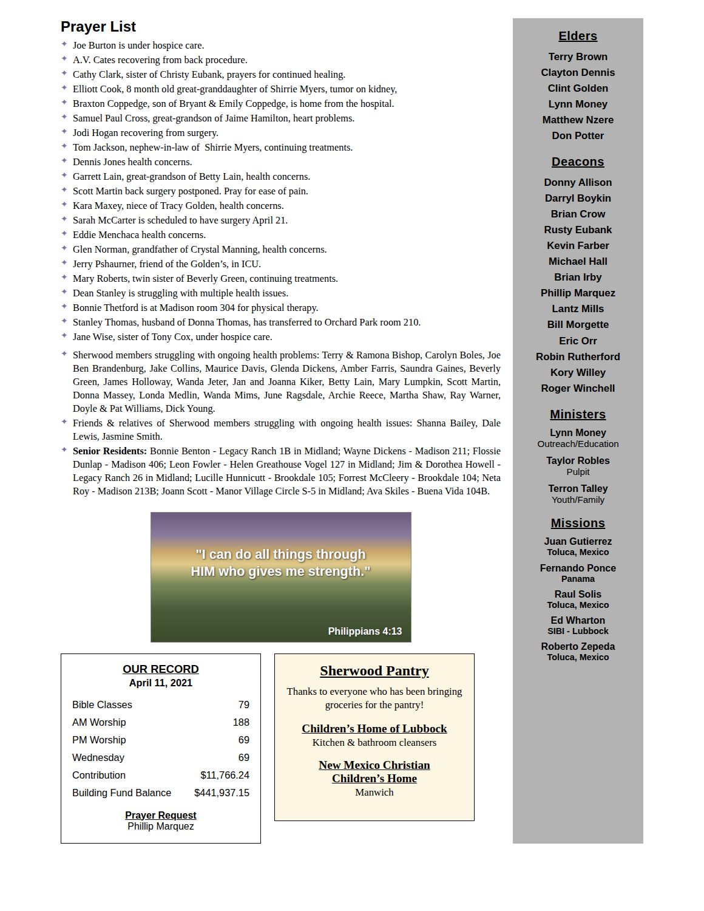Prayer List
Joe Burton is under hospice care.
A.V. Cates recovering from back procedure.
Cathy Clark, sister of Christy Eubank, prayers for continued healing.
Elliott Cook, 8 month old great-granddaughter of Shirrie Myers, tumor on kidney,
Braxton Coppedge, son of Bryant & Emily Coppedge, is home from the hospital.
Samuel Paul Cross, great-grandson of Jaime Hamilton, heart problems.
Jodi Hogan recovering from surgery.
Tom Jackson, nephew-in-law of Shirrie Myers, continuing treatments.
Dennis Jones health concerns.
Garrett Lain, great-grandson of Betty Lain, health concerns.
Scott Martin back surgery postponed. Pray for ease of pain.
Kara Maxey, niece of Tracy Golden, health concerns.
Sarah McCarter is scheduled to have surgery April 21.
Eddie Menchaca health concerns.
Glen Norman, grandfather of Crystal Manning, health concerns.
Jerry Pshaurner, friend of the Golden’s, in ICU.
Mary Roberts, twin sister of Beverly Green, continuing treatments.
Dean Stanley is struggling with multiple health issues.
Bonnie Thetford is at Madison room 304 for physical therapy.
Stanley Thomas, husband of Donna Thomas, has transferred to Orchard Park room 210.
Jane Wise, sister of Tony Cox, under hospice care.
Sherwood members struggling with ongoing health problems: Terry & Ramona Bishop, Carolyn Boles, Joe Ben Brandenburg, Jake Collins, Maurice Davis, Glenda Dickens, Amber Farris, Saundra Gaines, Beverly Green, James Holloway, Wanda Jeter, Jan and Joanna Kiker, Betty Lain, Mary Lumpkin, Scott Martin, Donna Massey, Londa Medlin, Wanda Mims, June Ragsdale, Archie Reece, Martha Shaw, Ray Warner, Doyle & Pat Williams, Dick Young.
Friends & relatives of Sherwood members struggling with ongoing health issues: Shanna Bailey, Dale Lewis, Jasmine Smith.
Senior Residents: Bonnie Benton - Legacy Ranch 1B in Midland; Wayne Dickens - Madison 211; Flossie Dunlap - Madison 406; Leon Fowler - Helen Greathouse Vogel 127 in Midland; Jim & Dorothea Howell - Legacy Ranch 26 in Midland; Lucille Hunnicutt - Brookdale 105; Forrest McCleery - Brookdale 104; Neta Roy - Madison 213B; Joann Scott - Manor Village Circle S-5 in Midland; Ava Skiles - Buena Vida 104B.
"I can do all things through
HIM who gives me strength."
Philippians 4:13
OUR RECORD
April 11, 2021
| Bible Classes | 79 |
| AM Worship | 188 |
| PM Worship | 69 |
| Wednesday | 69 |
| Contribution | $11,766.24 |
| Building Fund Balance | $441,937.15 |
Prayer Request Phillip Marquez
Sherwood Pantry
Thanks to everyone who has been bringing groceries for the pantry!
Children’s Home of Lubbock
Kitchen & bathroom cleansers
New Mexico Christian
Children’s Home
Manwich
Elders
Terry Brown
Clayton Dennis
Clint Golden
Lynn Money
Matthew Nzere
Don Potter
Deacons
Donny Allison
Darryl Boykin
Brian Crow
Rusty Eubank
Kevin Farber
Michael Hall
Brian Irby
Phillip Marquez
Lantz Mills
Bill Morgette
Eric Orr
Robin Rutherford
Kory Willey
Roger Winchell
Ministers
Lynn Money Outreach/Education
Taylor Robles Pulpit
Terron Talley Youth/Family
Missions
Juan Gutierrez Toluca, Mexico
Fernando Ponce Panama
Raul Solis Toluca, Mexico
Ed Wharton SIBI - Lubbock
Roberto Zepeda Toluca, Mexico